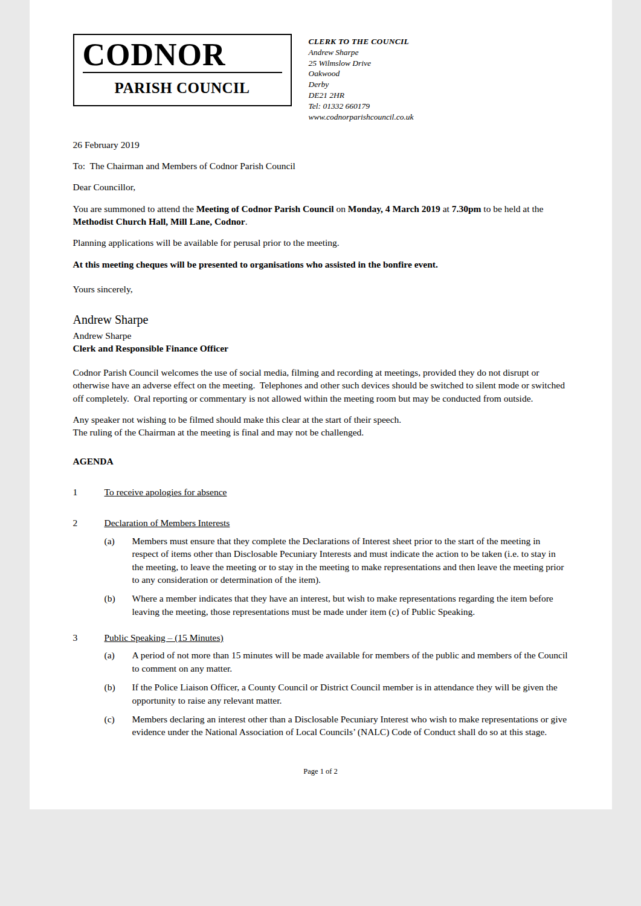CODNOR
PARISH COUNCIL
Clerk to the Council
Andrew Sharpe
25 Wilmslow Drive
Oakwood
Derby
DE21 2HR
Tel: 01332 660179
www.codnorparishcouncil.co.uk
26 February 2019
To: The Chairman and Members of Codnor Parish Council
Dear Councillor,
You are summoned to attend the Meeting of Codnor Parish Council on Monday, 4 March 2019 at 7.30pm to be held at the Methodist Church Hall, Mill Lane, Codnor.
Planning applications will be available for perusal prior to the meeting.
At this meeting cheques will be presented to organisations who assisted in the bonfire event.
Yours sincerely,
Andrew Sharpe
Andrew Sharpe
Clerk and Responsible Finance Officer
Codnor Parish Council welcomes the use of social media, filming and recording at meetings, provided they do not disrupt or otherwise have an adverse effect on the meeting. Telephones and other such devices should be switched to silent mode or switched off completely. Oral reporting or commentary is not allowed within the meeting room but may be conducted from outside.
Any speaker not wishing to be filmed should make this clear at the start of their speech.
The ruling of the Chairman at the meeting is final and may not be challenged.
AGENDA
1
To receive apologies for absence
2
Declaration of Members Interests
(a) Members must ensure that they complete the Declarations of Interest sheet prior to the start of the meeting in respect of items other than Disclosable Pecuniary Interests and must indicate the action to be taken (i.e. to stay in the meeting, to leave the meeting or to stay in the meeting to make representations and then leave the meeting prior to any consideration or determination of the item).
(b) Where a member indicates that they have an interest, but wish to make representations regarding the item before leaving the meeting, those representations must be made under item (c) of Public Speaking.
3
Public Speaking – (15 Minutes)
(a) A period of not more than 15 minutes will be made available for members of the public and members of the Council to comment on any matter.
(b) If the Police Liaison Officer, a County Council or District Council member is in attendance they will be given the opportunity to raise any relevant matter.
(c) Members declaring an interest other than a Disclosable Pecuniary Interest who wish to make representations or give evidence under the National Association of Local Councils’ (NALC) Code of Conduct shall do so at this stage.
Page 1 of 2